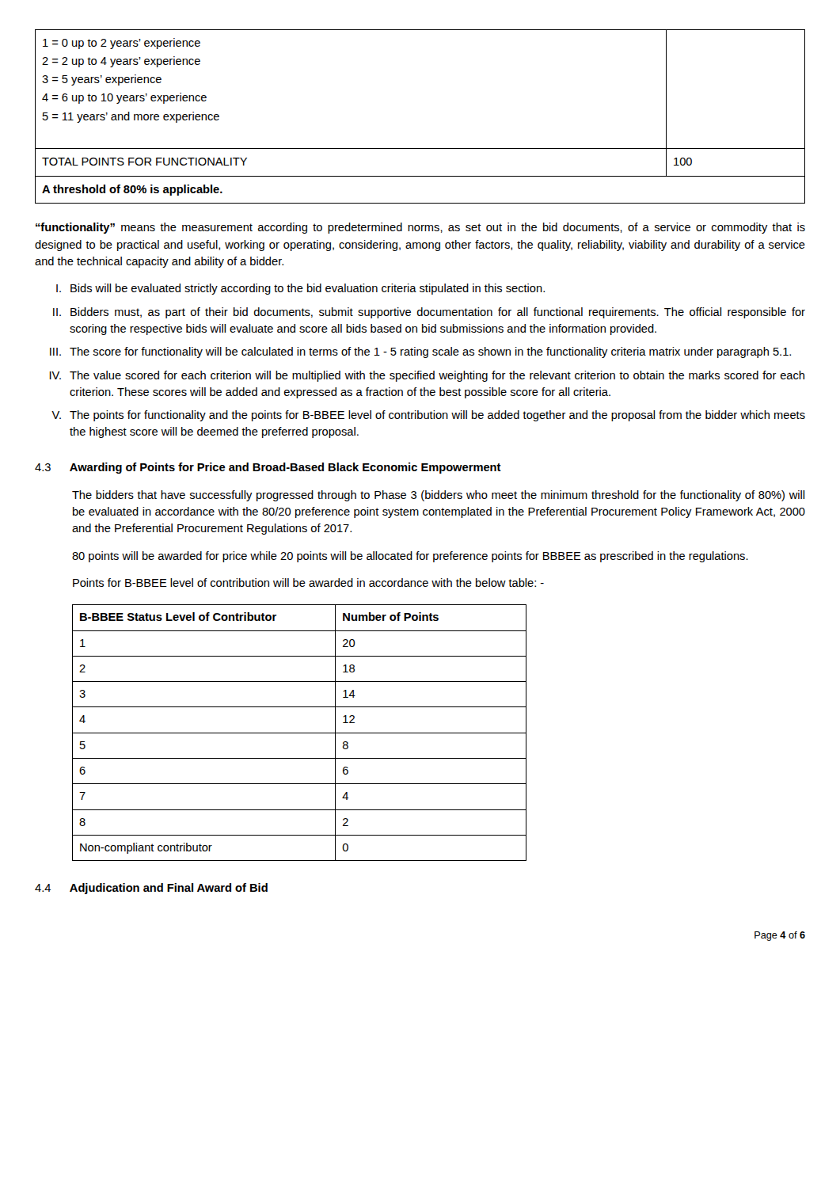| 1 = 0 up to 2 years’ experience 2 = 2 up to 4 years’ experience 3 = 5 years’ experience 4 = 6 up to 10 years’ experience 5 = 11 years’ and more experience | |
| TOTAL POINTS FOR FUNCTIONALITY | 100 |
| A threshold of 80% is applicable. |
“functionality” means the measurement according to predetermined norms, as set out in the bid documents, of a service or commodity that is designed to be practical and useful, working or operating, considering, among other factors, the quality, reliability, viability and durability of a service and the technical capacity and ability of a bidder.
Bids will be evaluated strictly according to the bid evaluation criteria stipulated in this section.
Bidders must, as part of their bid documents, submit supportive documentation for all functional requirements. The official responsible for scoring the respective bids will evaluate and score all bids based on bid submissions and the information provided.
The score for functionality will be calculated in terms of the 1 - 5 rating scale as shown in the functionality criteria matrix under paragraph 5.1.
The value scored for each criterion will be multiplied with the specified weighting for the relevant criterion to obtain the marks scored for each criterion. These scores will be added and expressed as a fraction of the best possible score for all criteria.
The points for functionality and the points for B-BBEE level of contribution will be added together and the proposal from the bidder which meets the highest score will be deemed the preferred proposal.
4.3 Awarding of Points for Price and Broad-Based Black Economic Empowerment
The bidders that have successfully progressed through to Phase 3 (bidders who meet the minimum threshold for the functionality of 80%) will be evaluated in accordance with the 80/20 preference point system contemplated in the Preferential Procurement Policy Framework Act, 2000 and the Preferential Procurement Regulations of 2017.
80 points will be awarded for price while 20 points will be allocated for preference points for BBBEE as prescribed in the regulations.
Points for B-BBEE level of contribution will be awarded in accordance with the below table: -
| B-BBEE Status Level of Contributor | Number of Points |
| --- | --- |
| 1 | 20 |
| 2 | 18 |
| 3 | 14 |
| 4 | 12 |
| 5 | 8 |
| 6 | 6 |
| 7 | 4 |
| 8 | 2 |
| Non-compliant contributor | 0 |
4.4 Adjudication and Final Award of Bid
Page 4 of 6